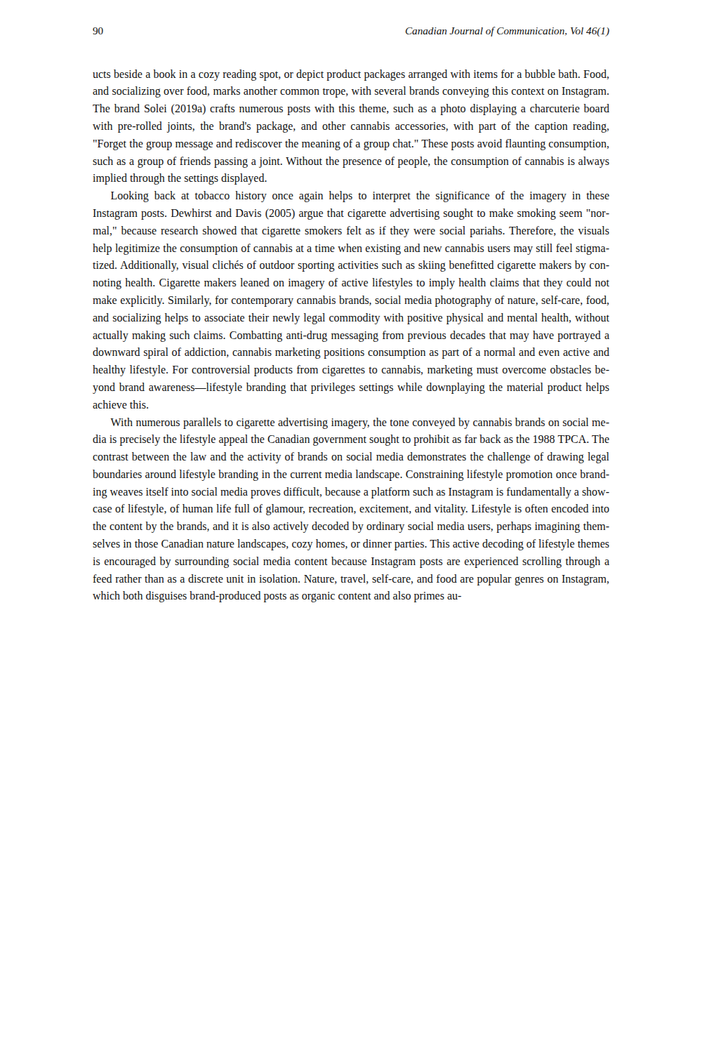90 Canadian Journal of Communication, Vol 46(1)
ucts beside a book in a cozy reading spot, or depict product packages arranged with items for a bubble bath. Food, and socializing over food, marks another common trope, with several brands conveying this context on Instagram. The brand Solei (2019a) crafts numerous posts with this theme, such as a photo displaying a charcuterie board with pre-rolled joints, the brand's package, and other cannabis accessories, with part of the caption reading, "Forget the group message and rediscover the meaning of a group chat." These posts avoid flaunting consumption, such as a group of friends passing a joint. Without the presence of people, the consumption of cannabis is always implied through the settings displayed.
Looking back at tobacco history once again helps to interpret the significance of the imagery in these Instagram posts. Dewhirst and Davis (2005) argue that cigarette advertising sought to make smoking seem "normal," because research showed that cigarette smokers felt as if they were social pariahs. Therefore, the visuals help legitimize the consumption of cannabis at a time when existing and new cannabis users may still feel stigmatized. Additionally, visual clichés of outdoor sporting activities such as skiing benefitted cigarette makers by connoting health. Cigarette makers leaned on imagery of active lifestyles to imply health claims that they could not make explicitly. Similarly, for contemporary cannabis brands, social media photography of nature, self-care, food, and socializing helps to associate their newly legal commodity with positive physical and mental health, without actually making such claims. Combatting anti-drug messaging from previous decades that may have portrayed a downward spiral of addiction, cannabis marketing positions consumption as part of a normal and even active and healthy lifestyle. For controversial products from cigarettes to cannabis, marketing must overcome obstacles beyond brand awareness—lifestyle branding that privileges settings while downplaying the material product helps achieve this.
With numerous parallels to cigarette advertising imagery, the tone conveyed by cannabis brands on social media is precisely the lifestyle appeal the Canadian government sought to prohibit as far back as the 1988 TPCA. The contrast between the law and the activity of brands on social media demonstrates the challenge of drawing legal boundaries around lifestyle branding in the current media landscape. Constraining lifestyle promotion once branding weaves itself into social media proves difficult, because a platform such as Instagram is fundamentally a showcase of lifestyle, of human life full of glamour, recreation, excitement, and vitality. Lifestyle is often encoded into the content by the brands, and it is also actively decoded by ordinary social media users, perhaps imagining themselves in those Canadian nature landscapes, cozy homes, or dinner parties. This active decoding of lifestyle themes is encouraged by surrounding social media content because Instagram posts are experienced scrolling through a feed rather than as a discrete unit in isolation. Nature, travel, self-care, and food are popular genres on Instagram, which both disguises brand-produced posts as organic content and also primes au-